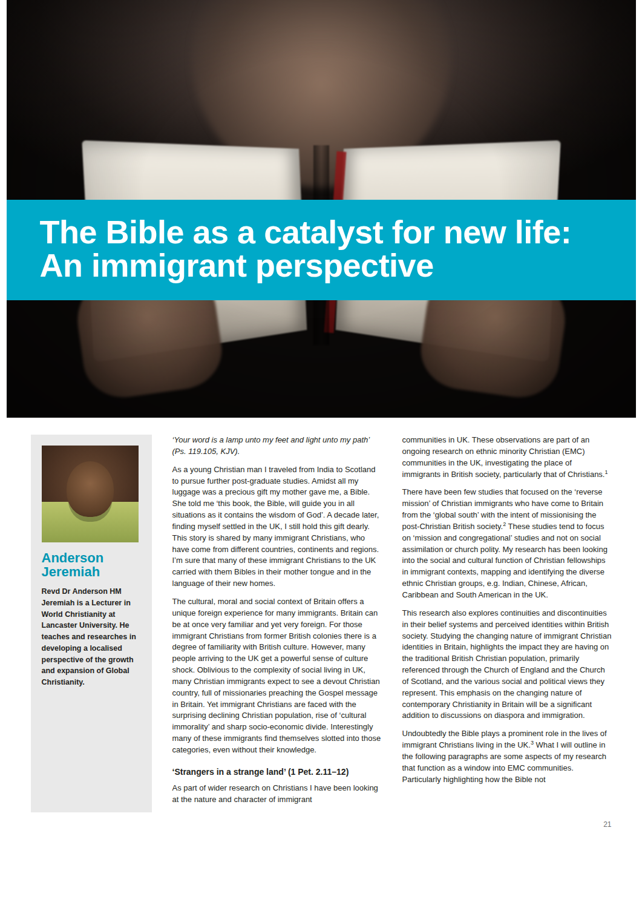The Bible as a catalyst for new life: An immigrant perspective
Anderson
Jeremiah
Revd Dr Anderson HM Jeremiah is a Lecturer in World Christianity at Lancaster University. He teaches and researches in developing a localised perspective of the growth and expansion of Global Christianity.
‘Your word is a lamp unto my feet and light unto my path’ (Ps. 119.105, KJV).
As a young Christian man I traveled from India to Scotland to pursue further post-graduate studies. Amidst all my luggage was a precious gift my mother gave me, a Bible. She told me ‘this book, the Bible, will guide you in all situations as it contains the wisdom of God’. A decade later, finding myself settled in the UK, I still hold this gift dearly. This story is shared by many immigrant Christians, who have come from different countries, continents and regions. I’m sure that many of these immigrant Christians to the UK carried with them Bibles in their mother tongue and in the language of their new homes.
The cultural, moral and social context of Britain offers a unique foreign experience for many immigrants. Britain can be at once very familiar and yet very foreign. For those immigrant Christians from former British colonies there is a degree of familiarity with British culture. However, many people arriving to the UK get a powerful sense of culture shock. Oblivious to the complexity of social living in UK, many Christian immigrants expect to see a devout Christian country, full of missionaries preaching the Gospel message in Britain. Yet immigrant Christians are faced with the surprising declining Christian population, rise of ‘cultural immorality’ and sharp socio-economic divide. Interestingly many of these immigrants find themselves slotted into those categories, even without their knowledge.
‘Strangers in a strange land’ (1 Pet. 2.11–12)
As part of wider research on Christians I have been looking at the nature and character of immigrant
communities in UK. These observations are part of an ongoing research on ethnic minority Christian (EMC) communities in the UK, investigating the place of immigrants in British society, particularly that of Christians.1
There have been few studies that focused on the ‘reverse mission’ of Christian immigrants who have come to Britain from the ‘global south’ with the intent of missionising the post-Christian British society.2 These studies tend to focus on ‘mission and congregational’ studies and not on social assimilation or church polity. My research has been looking into the social and cultural function of Christian fellowships in immigrant contexts, mapping and identifying the diverse ethnic Christian groups, e.g. Indian, Chinese, African, Caribbean and South American in the UK.
This research also explores continuities and discontinuities in their belief systems and perceived identities within British society. Studying the changing nature of immigrant Christian identities in Britain, highlights the impact they are having on the traditional British Christian population, primarily referenced through the Church of England and the Church of Scotland, and the various social and political views they represent. This emphasis on the changing nature of contemporary Christianity in Britain will be a significant addition to discussions on diaspora and immigration.
Undoubtedly the Bible plays a prominent role in the lives of immigrant Christians living in the UK.3 What I will outline in the following paragraphs are some aspects of my research that function as a window into EMC communities. Particularly highlighting how the Bible not
21